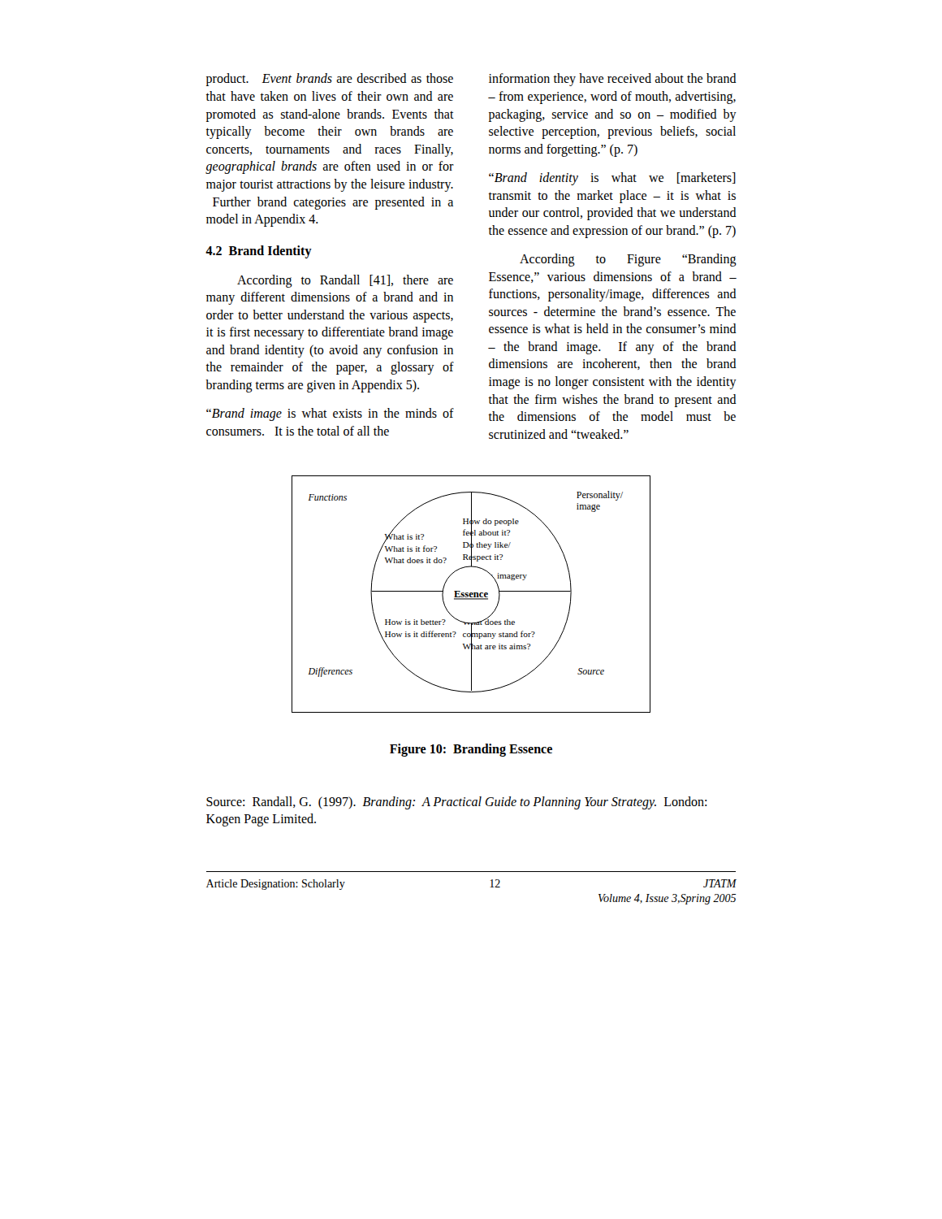product. Event brands are described as those that have taken on lives of their own and are promoted as stand-alone brands. Events that typically become their own brands are concerts, tournaments and races Finally, geographical brands are often used in or for major tourist attractions by the leisure industry. Further brand categories are presented in a model in Appendix 4.
4.2 Brand Identity
According to Randall [41], there are many different dimensions of a brand and in order to better understand the various aspects, it is first necessary to differentiate brand image and brand identity (to avoid any confusion in the remainder of the paper, a glossary of branding terms are given in Appendix 5).
“Brand image is what exists in the minds of consumers. It is the total of all the
information they have received about the brand – from experience, word of mouth, advertising, packaging, service and so on – modified by selective perception, previous beliefs, social norms and forgetting.” (p. 7)
“Brand identity is what we [marketers] transmit to the market place – it is what is under our control, provided that we understand the essence and expression of our brand.” (p. 7)
According to Figure “Branding Essence,” various dimensions of a brand – functions, personality/image, differences and sources - determine the brand’s essence. The essence is what is held in the consumer’s mind – the brand image. If any of the brand dimensions are incoherent, then the brand image is no longer consistent with the identity that the firm wishes the brand to present and the dimensions of the model must be scrutinized and “tweaked.”
Functions
Personality/
image
Differences
Source
What is it?
What is it for?
What does it do?
How do people
feel about it?
Do they like/
Respect it?
User imagery
Essence
How is it better?
How is it different?
What does the
company stand for?
What are its aims?
Figure 10: Branding Essence
Source: Randall, G. (1997). Branding: A Practical Guide to Planning Your Strategy. London: Kogen Page Limited.
Article Designation: Scholarly
12
JTATM
Volume 4, Issue 3,Spring 2005